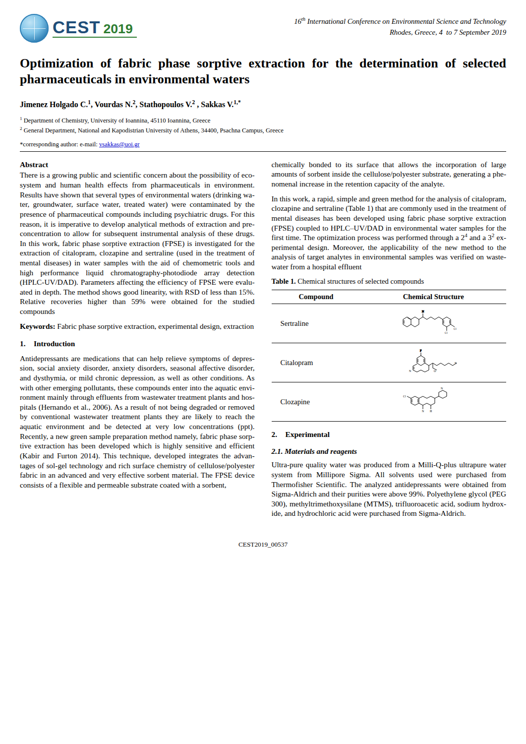CEST 2019
16th International Conference on Environmental Science and Technology
Rhodes, Greece, 4 to 7 September 2019
Optimization of fabric phase sorptive extraction for the determination of selected pharmaceuticals in environmental waters
Jimenez Holgado C.1, Vourdas N.2, Stathopoulos V.2 , Sakkas V.1,*
1 Department of Chemistry, University of Ioannina, 45110 Ioannina, Greece
2 General Department, National and Kapodistrian University of Athens, 34400, Psachna Campus, Greece
*corresponding author: e-mail: vsakkas@uoi.gr
Abstract
There is a growing public and scientific concern about the possibility of ecosystem and human health effects from pharmaceuticals in environment. Results have shown that several types of environmental waters (drinking water, groundwater, surface water, treated water) were contaminated by the presence of pharmaceutical compounds including psychiatric drugs. For this reason, it is imperative to develop analytical methods of extraction and pre-concentration to allow for subsequent instrumental analysis of these drugs. In this work, fabric phase sorptive extraction (FPSE) is investigated for the extraction of citalopram, clozapine and sertraline (used in the treatment of mental diseases) in water samples with the aid of chemometric tools and high performance liquid chromatography-photodiode array detection (HPLC-UV/DAD). Parameters affecting the efficiency of FPSE were evaluated in depth. The method shows good linearity, with RSD of less than 15%. Relative recoveries higher than 59% were obtained for the studied compounds
Keywords: Fabric phase sorptive extraction, experimental design, extraction
1. Introduction
Antidepressants are medications that can help relieve symptoms of depression, social anxiety disorder, anxiety disorders, seasonal affective disorder, and dysthymia, or mild chronic depression, as well as other conditions. As with other emerging pollutants, these compounds enter into the aquatic environment mainly through effluents from wastewater treatment plants and hospitals (Hernando et al., 2006). As a result of not being degraded or removed by conventional wastewater treatment plants they are likely to reach the aquatic environment and be detected at very low concentrations (ppt). Recently, a new green sample preparation method namely, fabric phase sorptive extraction has been developed which is highly sensitive and efficient (Kabir and Furton 2014). This technique, developed integrates the advantages of sol-gel technology and rich surface chemistry of cellulose/polyester fabric in an advanced and very effective sorbent material. The FPSE device consists of a flexible and permeable substrate coated with a sorbent,
chemically bonded to its surface that allows the incorporation of large amounts of sorbent inside the cellulose/polyester substrate, generating a phenomenal increase in the retention capacity of the analyte.
In this work, a rapid, simple and green method for the analysis of citalopram, clozapine and sertraline (Table 1) that are commonly used in the treatment of mental diseases has been developed using fabric phase sorptive extraction (FPSE) coupled to HPLC–UV/DAD in environmental water samples for the first time. The optimization process was performed through a 24 and a 32 experimental design. Moreover, the applicability of the new method to the analysis of target analytes in environmental samples was verified on wastewater from a hospital effluent
Table 1. Chemical structures of selected compounds
| Compound | Chemical Structure |
| --- | --- |
| Sertraline | N Cl Cl |
| Citalopram | F N O N |
| Clozapine | Cl N H N |
2. Experimental
2.1. Materials and reagents
Ultra-pure quality water was produced from a Milli-Q-plus ultrapure water system from Millipore Sigma. All solvents used were purchased from Thermofisher Scientific. The analyzed antidepressants were obtained from Sigma-Aldrich and their purities were above 99%. Polyethylene glycol (PEG 300), methyltrimethoxysilane (MTMS), trifluoroacetic acid, sodium hydroxide, and hydrochloric acid were purchased from Sigma-Aldrich.
CEST2019_00537